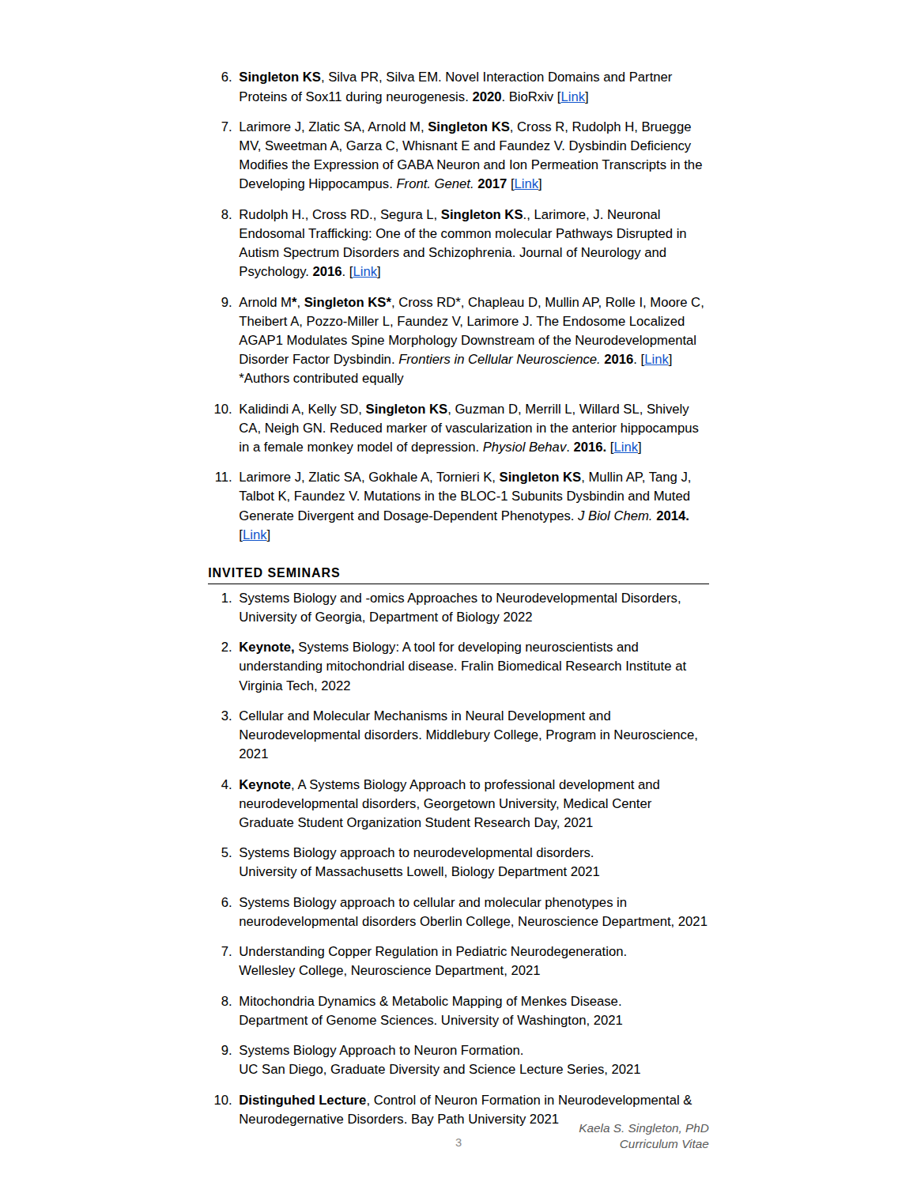Singleton KS, Silva PR, Silva EM. Novel Interaction Domains and Partner Proteins of Sox11 during neurogenesis. 2020. BioRxiv [Link]
Larimore J, Zlatic SA, Arnold M, Singleton KS, Cross R, Rudolph H, Bruegge MV, Sweetman A, Garza C, Whisnant E and Faundez V. Dysbindin Deficiency Modifies the Expression of GABA Neuron and Ion Permeation Transcripts in the Developing Hippocampus. Front. Genet. 2017 [Link]
Rudolph H., Cross RD., Segura L, Singleton KS., Larimore, J. Neuronal Endosomal Trafficking: One of the common molecular Pathways Disrupted in Autism Spectrum Disorders and Schizophrenia. Journal of Neurology and Psychology. 2016. [Link]
Arnold M*, Singleton KS*, Cross RD*, Chapleau D, Mullin AP, Rolle I, Moore C, Theibert A, Pozzo-Miller L, Faundez V, Larimore J. The Endosome Localized AGAP1 Modulates Spine Morphology Downstream of the Neurodevelopmental Disorder Factor Dysbindin. Frontiers in Cellular Neuroscience. 2016. [Link] *Authors contributed equally
Kalidindi A, Kelly SD, Singleton KS, Guzman D, Merrill L, Willard SL, Shively CA, Neigh GN. Reduced marker of vascularization in the anterior hippocampus in a female monkey model of depression. Physiol Behav. 2016. [Link]
Larimore J, Zlatic SA, Gokhale A, Tornieri K, Singleton KS, Mullin AP, Tang J, Talbot K, Faundez V. Mutations in the BLOC-1 Subunits Dysbindin and Muted Generate Divergent and Dosage-Dependent Phenotypes. J Biol Chem. 2014. [Link]
INVITED SEMINARS
Systems Biology and -omics Approaches to Neurodevelopmental Disorders, University of Georgia, Department of Biology 2022
Keynote, Systems Biology: A tool for developing neuroscientists and understanding mitochondrial disease. Fralin Biomedical Research Institute at Virginia Tech, 2022
Cellular and Molecular Mechanisms in Neural Development and Neurodevelopmental disorders. Middlebury College, Program in Neuroscience, 2021
Keynote, A Systems Biology Approach to professional development and neurodevelopmental disorders, Georgetown University, Medical Center Graduate Student Organization Student Research Day, 2021
Systems Biology approach to neurodevelopmental disorders.
University of Massachusetts Lowell, Biology Department 2021
Systems Biology approach to cellular and molecular phenotypes in neurodevelopmental disorders Oberlin College, Neuroscience Department, 2021
Understanding Copper Regulation in Pediatric Neurodegeneration.
Wellesley College, Neuroscience Department, 2021
Mitochondria Dynamics & Metabolic Mapping of Menkes Disease.
Department of Genome Sciences. University of Washington, 2021
Systems Biology Approach to Neuron Formation.
UC San Diego, Graduate Diversity and Science Lecture Series, 2021
Distinguhed Lecture, Control of Neuron Formation in Neurodevelopmental & Neurodegernative Disorders. Bay Path University 2021
3
Kaela S. Singleton, PhD
Curriculum Vitae